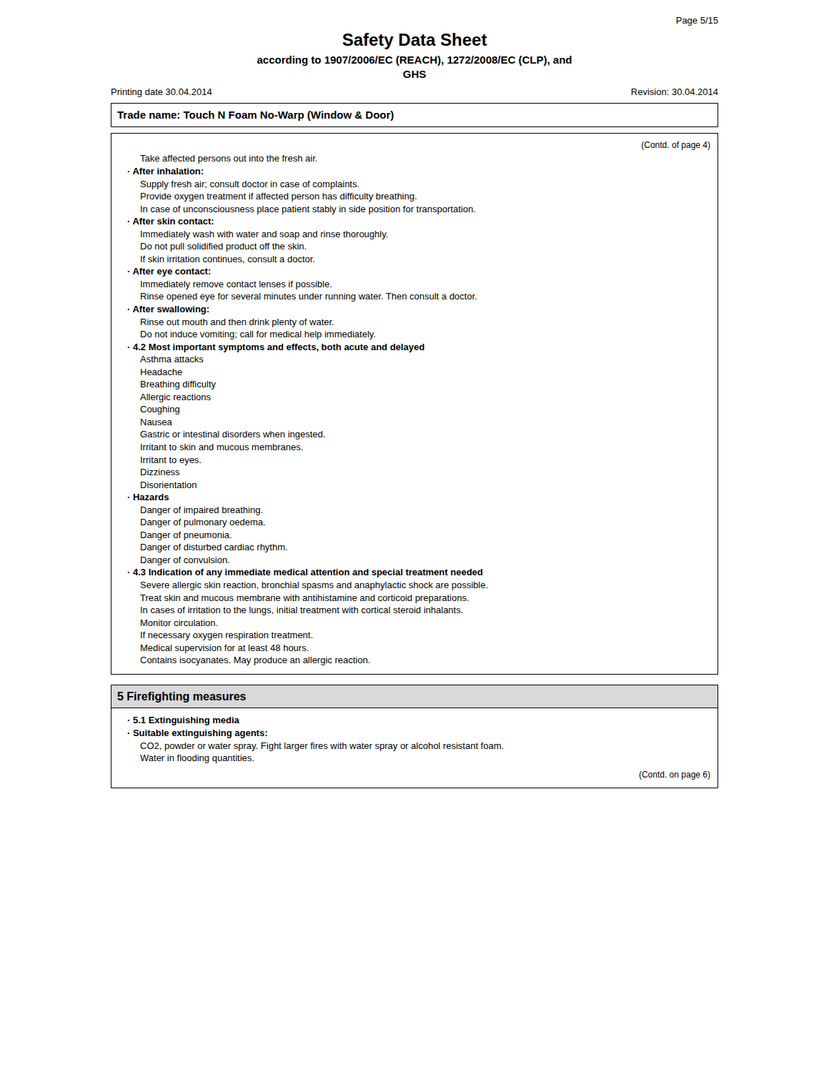Page 5/15
Safety Data Sheet
according to 1907/2006/EC (REACH), 1272/2008/EC (CLP), and
GHS
Printing date 30.04.2014 Revision: 30.04.2014
Trade name: Touch N Foam No-Warp (Window & Door)
(Contd. of page 4)
Take affected persons out into the fresh air.
After inhalation:
Supply fresh air; consult doctor in case of complaints.
Provide oxygen treatment if affected person has difficulty breathing.
In case of unconsciousness place patient stably in side position for transportation.
After skin contact:
Immediately wash with water and soap and rinse thoroughly.
Do not pull solidified product off the skin.
If skin irritation continues, consult a doctor.
After eye contact:
Immediately remove contact lenses if possible.
Rinse opened eye for several minutes under running water. Then consult a doctor.
After swallowing:
Rinse out mouth and then drink plenty of water.
Do not induce vomiting; call for medical help immediately.
4.2 Most important symptoms and effects, both acute and delayed
Asthma attacks
Headache
Breathing difficulty
Allergic reactions
Coughing
Nausea
Gastric or intestinal disorders when ingested.
Irritant to skin and mucous membranes.
Irritant to eyes.
Dizziness
Disorientation
Hazards
Danger of impaired breathing.
Danger of pulmonary oedema.
Danger of pneumonia.
Danger of disturbed cardiac rhythm.
Danger of convulsion.
4.3 Indication of any immediate medical attention and special treatment needed
Severe allergic skin reaction, bronchial spasms and anaphylactic shock are possible.
Treat skin and mucous membrane with antihistamine and corticoid preparations.
In cases of irritation to the lungs, initial treatment with cortical steroid inhalants.
Monitor circulation.
If necessary oxygen respiration treatment.
Medical supervision for at least 48 hours.
Contains isocyanates. May produce an allergic reaction.
5 Firefighting measures
5.1 Extinguishing media
Suitable extinguishing agents:
CO2, powder or water spray. Fight larger fires with water spray or alcohol resistant foam.
Water in flooding quantities.
(Contd. on page 6)